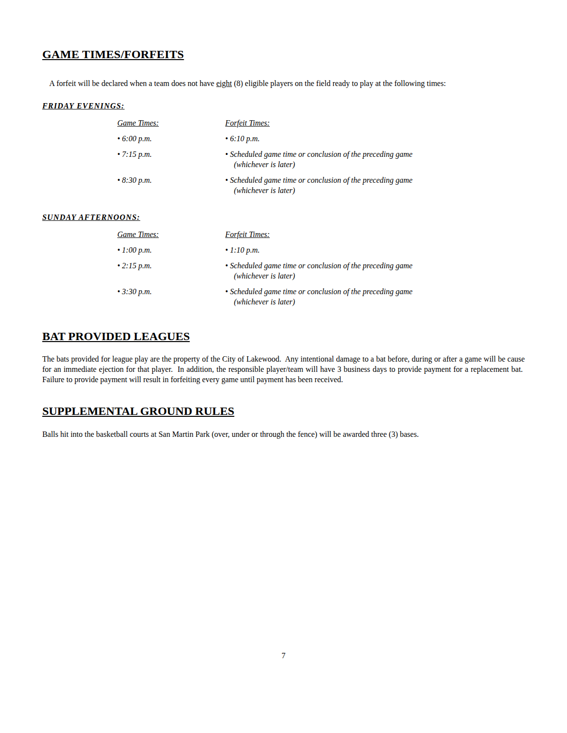GAME TIMES/FORFEITS
A forfeit will be declared when a team does not have eight (8) eligible players on the field ready to play at the following times:
FRIDAY EVENINGS:
| Game Times: | Forfeit Times: |
| --- | --- |
| 6:00 p.m. | 6:10 p.m. |
| 7:15 p.m. | Scheduled game time or conclusion of the preceding game (whichever is later) |
| 8:30 p.m. | Scheduled game time or conclusion of the preceding game (whichever is later) |
SUNDAY AFTERNOONS:
| Game Times: | Forfeit Times: |
| --- | --- |
| 1:00 p.m. | 1:10 p.m. |
| 2:15 p.m. | Scheduled game time or conclusion of the preceding game (whichever is later) |
| 3:30 p.m. | Scheduled game time or conclusion of the preceding game (whichever is later) |
BAT PROVIDED LEAGUES
The bats provided for league play are the property of the City of Lakewood. Any intentional damage to a bat before, during or after a game will be cause for an immediate ejection for that player. In addition, the responsible player/team will have 3 business days to provide payment for a replacement bat. Failure to provide payment will result in forfeiting every game until payment has been received.
SUPPLEMENTAL GROUND RULES
Balls hit into the basketball courts at San Martin Park (over, under or through the fence) will be awarded three (3) bases.
7